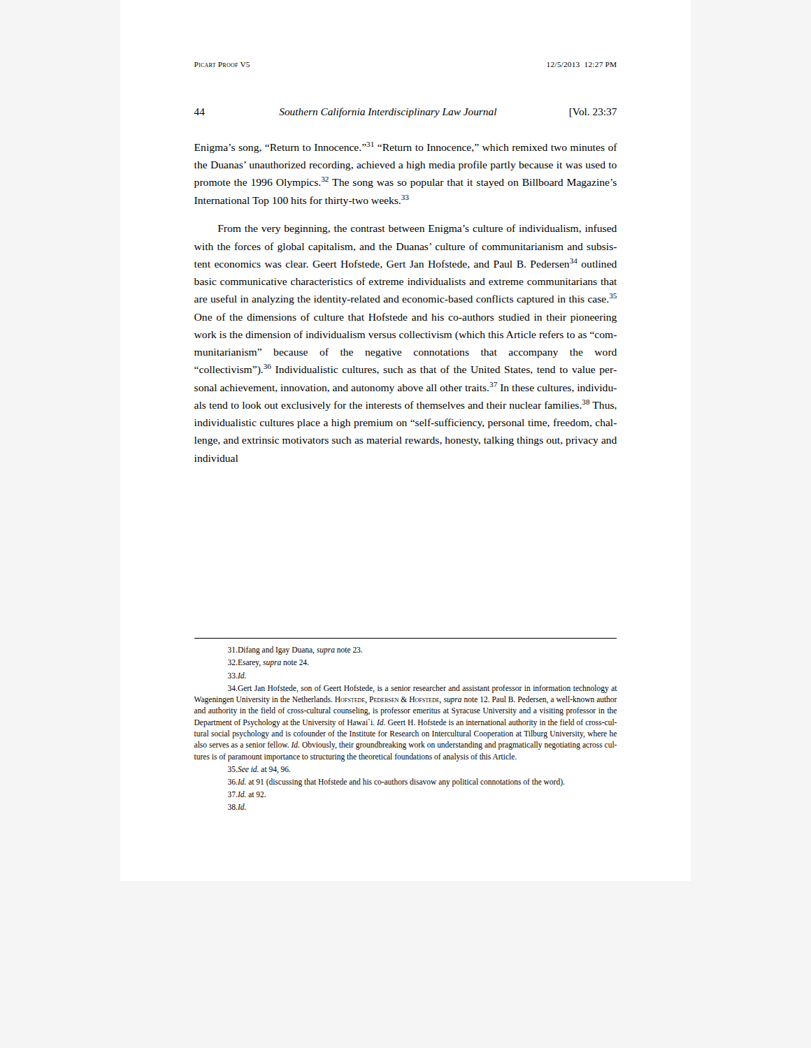Picart Proof V5 12/5/2013 12:27 PM
44 Southern California Interdisciplinary Law Journal [Vol. 23:37
Enigma’s song, “Return to Innocence.”31 “Return to Innocence,” which remixed two minutes of the Duanas’ unauthorized recording, achieved a high media profile partly because it was used to promote the 1996 Olympics.32 The song was so popular that it stayed on Billboard Magazine’s International Top 100 hits for thirty-two weeks.33
From the very beginning, the contrast between Enigma’s culture of individualism, infused with the forces of global capitalism, and the Duanas’ culture of communitarianism and subsistent economics was clear. Geert Hofstede, Gert Jan Hofstede, and Paul B. Pedersen34 outlined basic communicative characteristics of extreme individualists and extreme communitarians that are useful in analyzing the identity-related and economic-based conflicts captured in this case.35 One of the dimensions of culture that Hofstede and his co-authors studied in their pioneering work is the dimension of individualism versus collectivism (which this Article refers to as “communitarianism” because of the negative connotations that accompany the word “collectivism”).36 Individualistic cultures, such as that of the United States, tend to value personal achievement, innovation, and autonomy above all other traits.37 In these cultures, individuals tend to look out exclusively for the interests of themselves and their nuclear families.38 Thus, individualistic cultures place a high premium on “self-sufficiency, personal time, freedom, challenge, and extrinsic motivators such as material rewards, honesty, talking things out, privacy and individual
31. Difang and Igay Duana, supra note 23.
32. Esarey, supra note 24.
33. Id.
34. Gert Jan Hofstede, son of Geert Hofstede, is a senior researcher and assistant professor in information technology at Wageningen University in the Netherlands. Hofstede, Pedersen & Hofstede, supra note 12. Paul B. Pedersen, a well-known author and authority in the field of cross-cultural counseling, is professor emeritus at Syracuse University and a visiting professor in the Department of Psychology at the University of Hawai`i. Id. Geert H. Hofstede is an international authority in the field of cross-cultural social psychology and is cofounder of the Institute for Research on Intercultural Cooperation at Tilburg University, where he also serves as a senior fellow. Id. Obviously, their groundbreaking work on understanding and pragmatically negotiating across cultures is of paramount importance to structuring the theoretical foundations of analysis of this Article.
35. See id. at 94, 96.
36. Id. at 91 (discussing that Hofstede and his co-authors disavow any political connotations of the word).
37. Id. at 92.
38. Id.